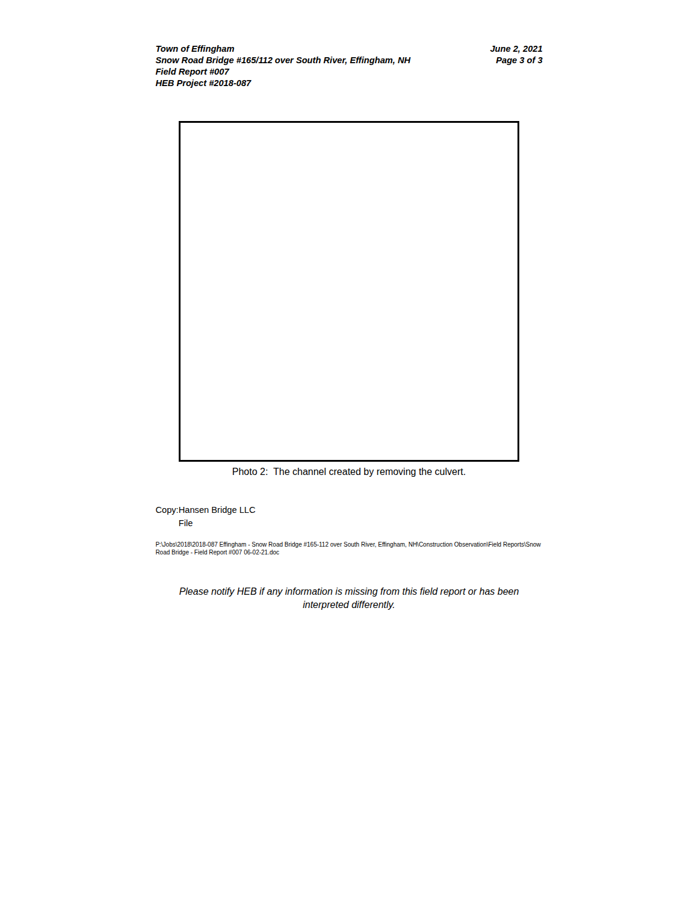Town of Effingham
Snow Road Bridge #165/112 over South River, Effingham, NH
Field Report #007
HEB Project #2018-087
June 2, 2021
Page 3 of 3
Photo 2: The channel created by removing the culvert.
| Copy: | Hansen Bridge LLC |
| | File |
P:\Jobs\2018\2018-087 Effingham - Snow Road Bridge #165-112 over South River, Effingham, NH\Construction Observation\Field Reports\Snow Road Bridge - Field Report #007 06-02-21.doc
Please notify HEB if any information is missing from this field report or has been interpreted differently.